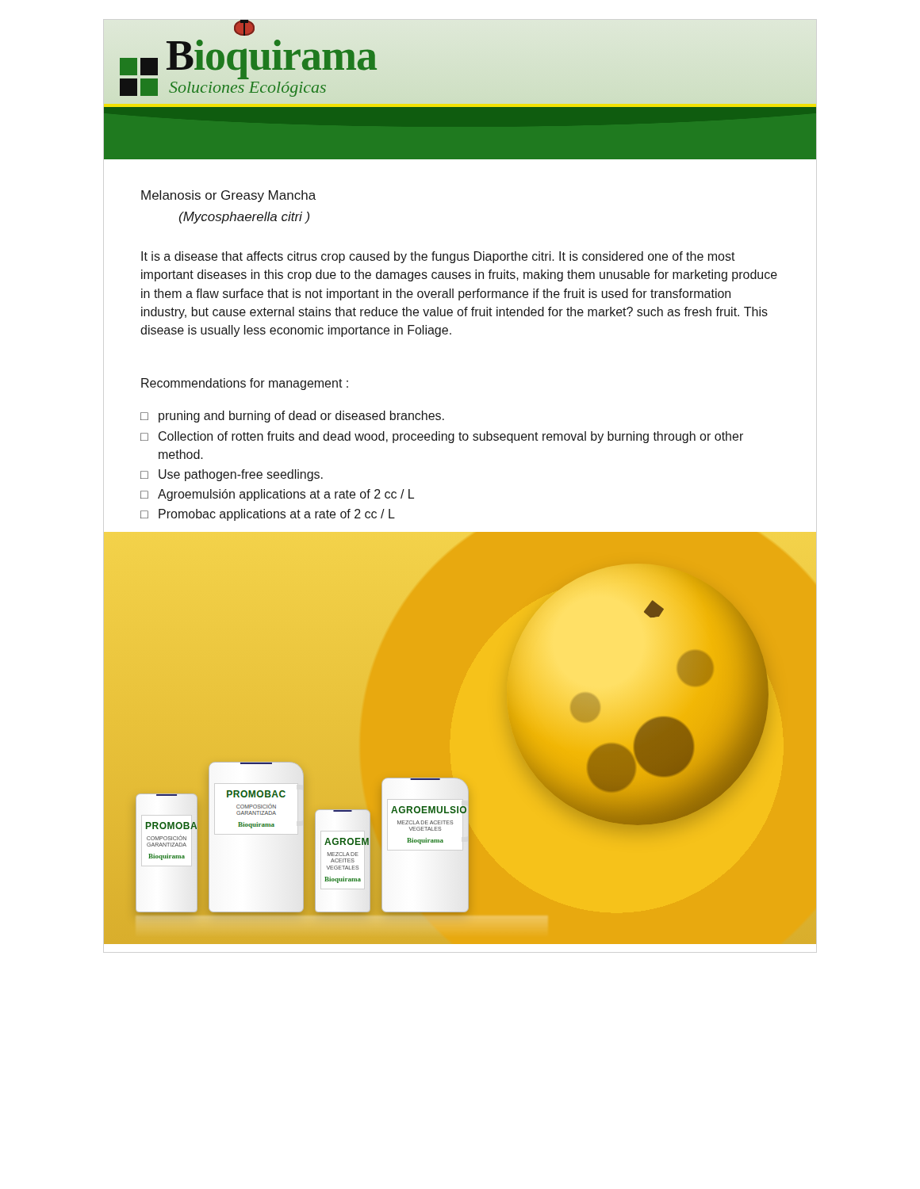Bioquirama
Soluciones Ecológicas
Melanosis or Greasy Mancha (Mycosphaerella citri )
It is a disease that affects citrus crop caused by the fungus Diaporthe citri. It is considered one of the most important diseases in this crop due to the damages causes in fruits, making them unusable for marketing produce in them a flaw surface that is not important in the overall performance if the fruit is used for transformation industry, but cause external stains that reduce the value of fruit intended for the market? such as fresh fruit. This disease is usually less economic importance in Foliage.
Recommendations for management :
pruning and burning of dead or diseased branches.
Collection of rotten fruits and dead wood, proceeding to subsequent removal by burning through or other method.
Use pathogen-free seedlings.
Agroemulsión applications at a rate of 2 cc / L
Promobac applications at a rate of 2 cc / L
PROMOBAC COMPOSICIÓN GARANTIZADA Bioquirama
PROMOBAC COMPOSICIÓN GARANTIZADA Bioquirama
AGROEMULSIÓN MEZCLA DE ACEITES VEGETALES Bioquirama
AGROEMULSIÓN MEZCLA DE ACEITES VEGETALES Bioquirama